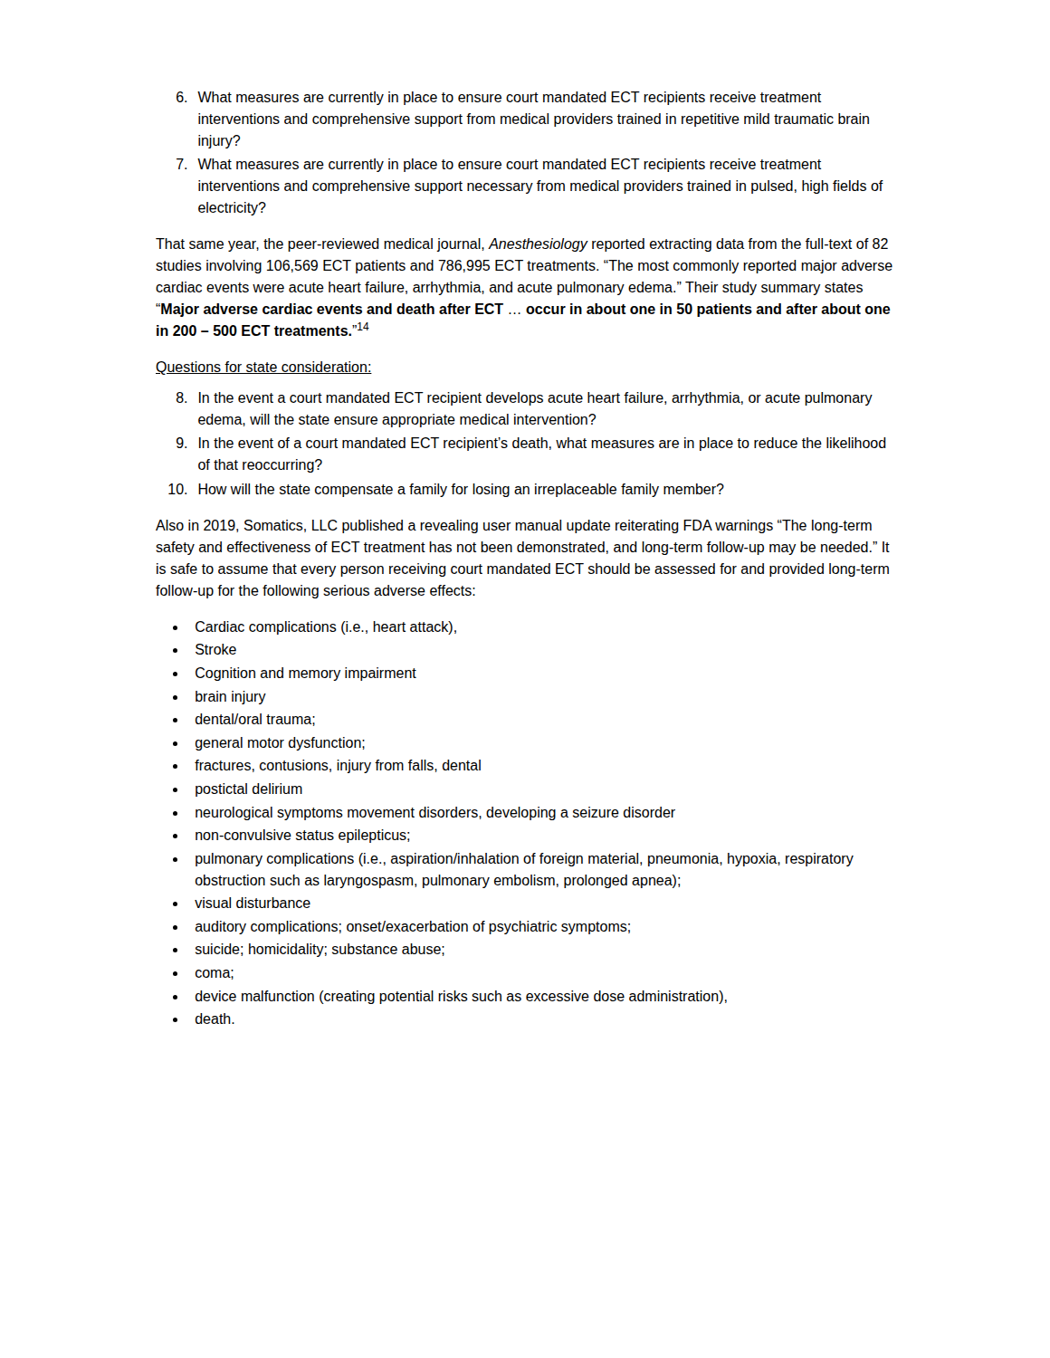What measures are currently in place to ensure court mandated ECT recipients receive treatment interventions and comprehensive support from medical providers trained in repetitive mild traumatic brain injury?
What measures are currently in place to ensure court mandated ECT recipients receive treatment interventions and comprehensive support necessary from medical providers trained in pulsed, high fields of electricity?
That same year, the peer-reviewed medical journal, Anesthesiology reported extracting data from the full-text of 82 studies involving 106,569 ECT patients and 786,995 ECT treatments. “The most commonly reported major adverse cardiac events were acute heart failure, arrhythmia, and acute pulmonary edema.” Their study summary states “Major adverse cardiac events and death after ECT … occur in about one in 50 patients and after about one in 200 – 500 ECT treatments.”14
Questions for state consideration:
In the event a court mandated ECT recipient develops acute heart failure, arrhythmia, or acute pulmonary edema, will the state ensure appropriate medical intervention?
In the event of a court mandated ECT recipient’s death, what measures are in place to reduce the likelihood of that reoccurring?
How will the state compensate a family for losing an irreplaceable family member?
Also in 2019, Somatics, LLC published a revealing user manual update reiterating FDA warnings “The long-term safety and effectiveness of ECT treatment has not been demonstrated, and long-term follow-up may be needed.” It is safe to assume that every person receiving court mandated ECT should be assessed for and provided long-term follow-up for the following serious adverse effects:
Cardiac complications (i.e., heart attack),
Stroke
Cognition and memory impairment
brain injury
dental/oral trauma;
general motor dysfunction;
fractures, contusions, injury from falls, dental
postictal delirium
neurological symptoms movement disorders, developing a seizure disorder
non-convulsive status epilepticus;
pulmonary complications (i.e., aspiration/inhalation of foreign material, pneumonia, hypoxia, respiratory obstruction such as laryngospasm, pulmonary embolism, prolonged apnea);
visual disturbance
auditory complications; onset/exacerbation of psychiatric symptoms;
suicide; homicidality; substance abuse;
coma;
device malfunction (creating potential risks such as excessive dose administration),
death.